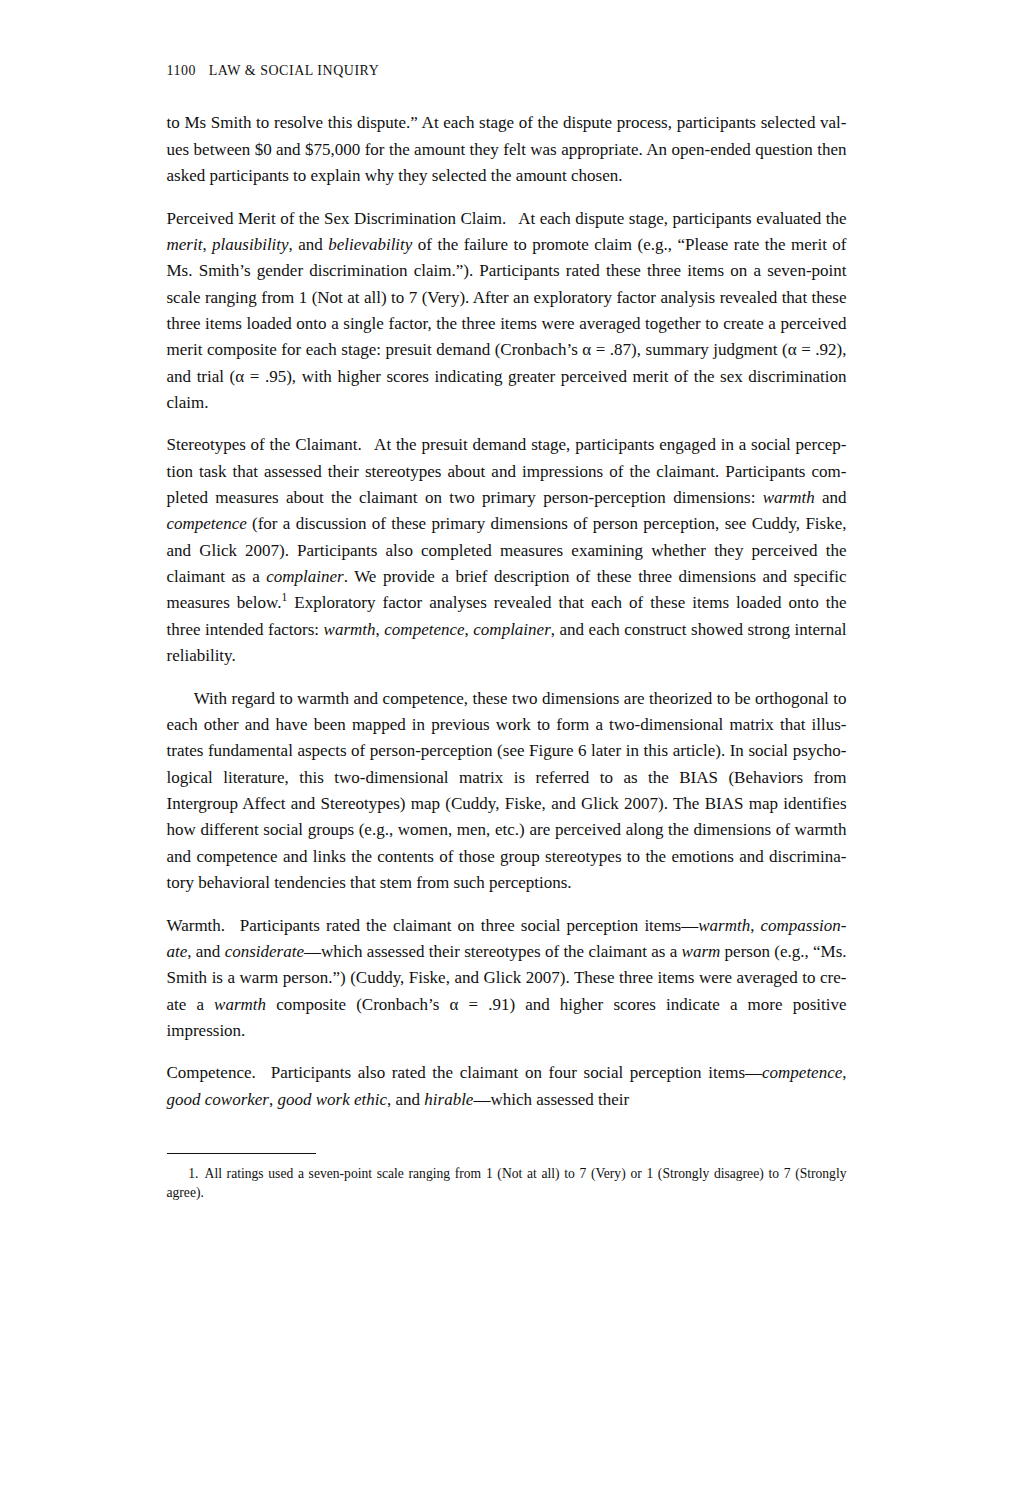1100 LAW & SOCIAL INQUIRY
to Ms Smith to resolve this dispute.” At each stage of the dispute process, participants selected values between $0 and $75,000 for the amount they felt was appropriate. An open-ended question then asked participants to explain why they selected the amount chosen.
Perceived Merit of the Sex Discrimination Claim.  At each dispute stage, participants evaluated the merit, plausibility, and believability of the failure to promote claim (e.g., “Please rate the merit of Ms. Smith’s gender discrimination claim.”). Participants rated these three items on a seven-point scale ranging from 1 (Not at all) to 7 (Very). After an exploratory factor analysis revealed that these three items loaded onto a single factor, the three items were averaged together to create a perceived merit composite for each stage: presuit demand (Cronbach’s α = .87), summary judgment (α = .92), and trial (α = .95), with higher scores indicating greater perceived merit of the sex discrimination claim.
Stereotypes of the Claimant.  At the presuit demand stage, participants engaged in a social perception task that assessed their stereotypes about and impressions of the claimant. Participants completed measures about the claimant on two primary person-perception dimensions: warmth and competence (for a discussion of these primary dimensions of person perception, see Cuddy, Fiske, and Glick 2007). Participants also completed measures examining whether they perceived the claimant as a complainer. We provide a brief description of these three dimensions and specific measures below.1 Exploratory factor analyses revealed that each of these items loaded onto the three intended factors: warmth, competence, complainer, and each construct showed strong internal reliability.
With regard to warmth and competence, these two dimensions are theorized to be orthogonal to each other and have been mapped in previous work to form a two-dimensional matrix that illustrates fundamental aspects of person-perception (see Figure 6 later in this article). In social psychological literature, this two-dimensional matrix is referred to as the BIAS (Behaviors from Intergroup Affect and Stereotypes) map (Cuddy, Fiske, and Glick 2007). The BIAS map identifies how different social groups (e.g., women, men, etc.) are perceived along the dimensions of warmth and competence and links the contents of those group stereotypes to the emotions and discriminatory behavioral tendencies that stem from such perceptions.
Warmth.  Participants rated the claimant on three social perception items—warmth, compassionate, and considerate—which assessed their stereotypes of the claimant as a warm person (e.g., “Ms. Smith is a warm person.”) (Cuddy, Fiske, and Glick 2007). These three items were averaged to create a warmth composite (Cronbach’s α = .91) and higher scores indicate a more positive impression.
Competence.  Participants also rated the claimant on four social perception items—competence, good coworker, good work ethic, and hirable—which assessed their
1. All ratings used a seven-point scale ranging from 1 (Not at all) to 7 (Very) or 1 (Strongly disagree) to 7 (Strongly agree).